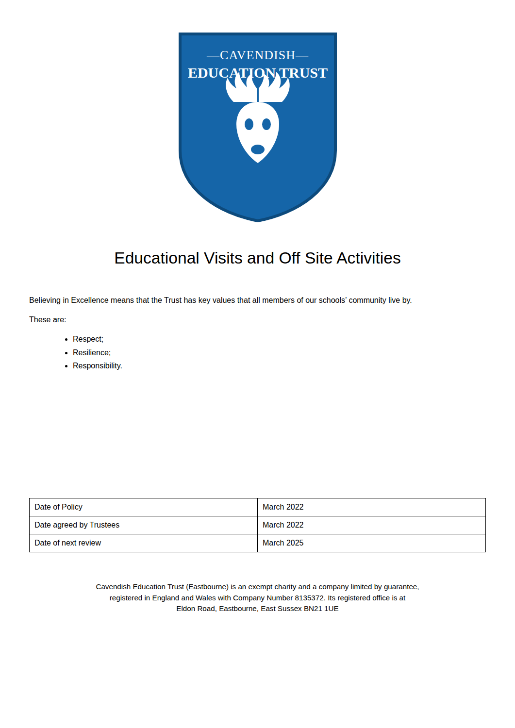—CAVENDISH— EDUCATION TRUST
Educational Visits and Off Site Activities
Believing in Excellence means that the Trust has key values that all members of our schools’ community live by.
These are:
Respect;
Resilience;
Responsibility.
| Date of Policy | March 2022 |
| Date agreed by Trustees | March 2022 |
| Date of next review | March 2025 |
Cavendish Education Trust (Eastbourne) is an exempt charity and a company limited by guarantee,
registered in England and Wales with Company Number 8135372. Its registered office is at
Eldon Road, Eastbourne, East Sussex BN21 1UE